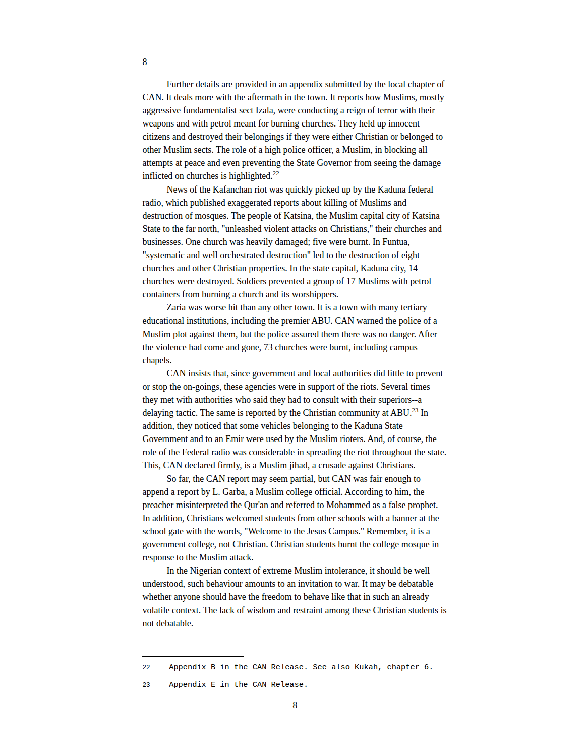8
Further details are provided in an appendix submitted by the local chapter of CAN. It deals more with the aftermath in the town. It reports how Muslims, mostly aggressive fundamentalist sect Izala, were conducting a reign of terror with their weapons and with petrol meant for burning churches. They held up innocent citizens and destroyed their belongings if they were either Christian or belonged to other Muslim sects. The role of a high police officer, a Muslim, in blocking all attempts at peace and even preventing the State Governor from seeing the damage inflicted on churches is highlighted.22
News of the Kafanchan riot was quickly picked up by the Kaduna federal radio, which published exaggerated reports about killing of Muslims and destruction of mosques. The people of Katsina, the Muslim capital city of Katsina State to the far north, "unleashed violent attacks on Christians," their churches and businesses. One church was heavily damaged; five were burnt. In Funtua, "systematic and well orchestrated destruction" led to the destruction of eight churches and other Christian properties. In the state capital, Kaduna city, 14 churches were destroyed. Soldiers prevented a group of 17 Muslims with petrol containers from burning a church and its worshippers.
Zaria was worse hit than any other town. It is a town with many tertiary educational institutions, including the premier ABU. CAN warned the police of a Muslim plot against them, but the police assured them there was no danger. After the violence had come and gone, 73 churches were burnt, including campus chapels.
CAN insists that, since government and local authorities did little to prevent or stop the on-goings, these agencies were in support of the riots. Several times they met with authorities who said they had to consult with their superiors--a delaying tactic. The same is reported by the Christian community at ABU.23 In addition, they noticed that some vehicles belonging to the Kaduna State Government and to an Emir were used by the Muslim rioters. And, of course, the role of the Federal radio was considerable in spreading the riot throughout the state. This, CAN declared firmly, is a Muslim jihad, a crusade against Christians.
So far, the CAN report may seem partial, but CAN was fair enough to append a report by L. Garba, a Muslim college official. According to him, the preacher misinterpreted the Qur'an and referred to Mohammed as a false prophet. In addition, Christians welcomed students from other schools with a banner at the school gate with the words, "Welcome to the Jesus Campus." Remember, it is a government college, not Christian. Christian students burnt the college mosque in response to the Muslim attack.
In the Nigerian context of extreme Muslim intolerance, it should be well understood, such behaviour amounts to an invitation to war. It may be debatable whether anyone should have the freedom to behave like that in such an already volatile context. The lack of wisdom and restraint among these Christian students is not debatable.
22 Appendix B in the CAN Release. See also Kukah, chapter 6.
23 Appendix E in the CAN Release.
8